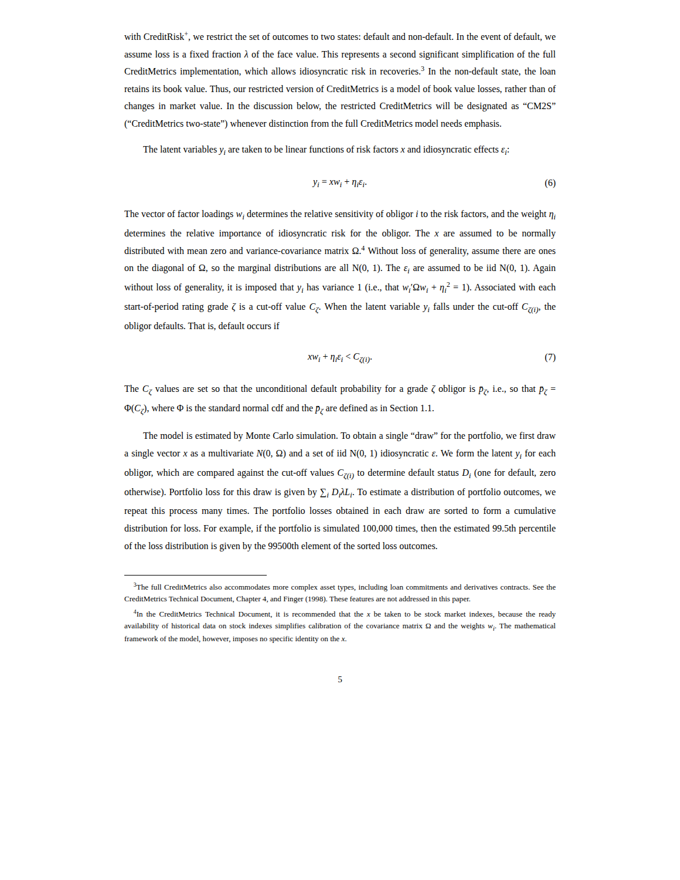with CreditRisk+, we restrict the set of outcomes to two states: default and non-default. In the event of default, we assume loss is a fixed fraction λ of the face value. This represents a second significant simplification of the full CreditMetrics implementation, which allows idiosyncratic risk in recoveries.3 In the non-default state, the loan retains its book value. Thus, our restricted version of CreditMetrics is a model of book value losses, rather than of changes in market value. In the discussion below, the restricted CreditMetrics will be designated as “CM2S” (“CreditMetrics two-state”) whenever distinction from the full CreditMetrics model needs emphasis.
The latent variables yi are taken to be linear functions of risk factors x and idiosyncratic effects εi:
yi = xwi + ηiεi. (6)
The vector of factor loadings wi determines the relative sensitivity of obligor i to the risk factors, and the weight ηi determines the relative importance of idiosyncratic risk for the obligor. The x are assumed to be normally distributed with mean zero and variance-covariance matrix Ω.4 Without loss of generality, assume there are ones on the diagonal of Ω, so the marginal distributions are all N(0, 1). The εi are assumed to be iid N(0, 1). Again without loss of generality, it is imposed that yi has variance 1 (i.e., that wi′Ωwi + ηi2 = 1). Associated with each start-of-period rating grade ζ is a cut-off value Cζ. When the latent variable yi falls under the cut-off Cζ(i), the obligor defaults. That is, default occurs if
xwi + ηiεi < Cζ(i). (7)
The Cζ values are set so that the unconditional default probability for a grade ζ obligor is p̄ζ, i.e., so that p̄ζ = Φ(Cζ), where Φ is the standard normal cdf and the p̄ζ are defined as in Section 1.1.
The model is estimated by Monte Carlo simulation. To obtain a single “draw” for the portfolio, we first draw a single vector x as a multivariate N(0, Ω) and a set of iid N(0, 1) idiosyncratic ε. We form the latent yi for each obligor, which are compared against the cut-off values Cζ(i) to determine default status Di (one for default, zero otherwise). Portfolio loss for this draw is given by ∑i DiλLi. To estimate a distribution of portfolio outcomes, we repeat this process many times. The portfolio losses obtained in each draw are sorted to form a cumulative distribution for loss. For example, if the portfolio is simulated 100,000 times, then the estimated 99.5th percentile of the loss distribution is given by the 99500th element of the sorted loss outcomes.
3The full CreditMetrics also accommodates more complex asset types, including loan commitments and derivatives contracts. See the CreditMetrics Technical Document, Chapter 4, and Finger (1998). These features are not addressed in this paper.
4In the CreditMetrics Technical Document, it is recommended that the x be taken to be stock market indexes, because the ready availability of historical data on stock indexes simplifies calibration of the covariance matrix Ω and the weights wi. The mathematical framework of the model, however, imposes no specific identity on the x.
5